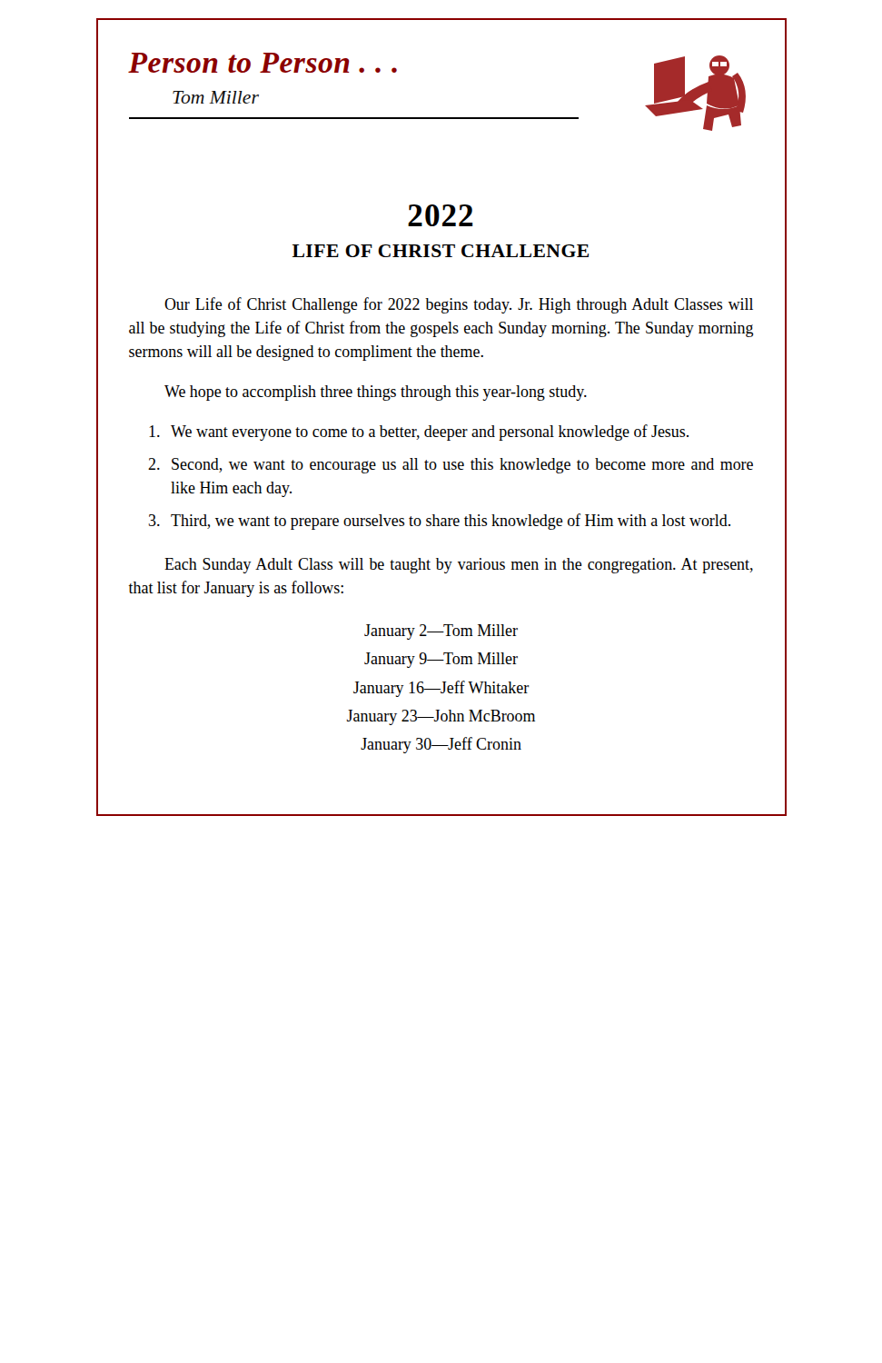Person to Person . . .
Tom Miller
2022
LIFE OF CHRIST CHALLENGE
Our Life of Christ Challenge for 2022 begins today. Jr. High through Adult Classes will all be studying the Life of Christ from the gospels each Sunday morning. The Sunday morning sermons will all be designed to compliment the theme.
We hope to accomplish three things through this year-long study.
We want everyone to come to a better, deeper and personal knowledge of Jesus.
Second, we want to encourage us all to use this knowledge to become more and more like Him each day.
Third, we want to prepare ourselves to share this knowledge of Him with a lost world.
Each Sunday Adult Class will be taught by various men in the congregation. At present, that list for January is as follows:
January 2—Tom Miller
January 9—Tom Miller
January 16—Jeff Whitaker
January 23—John McBroom
January 30—Jeff Cronin